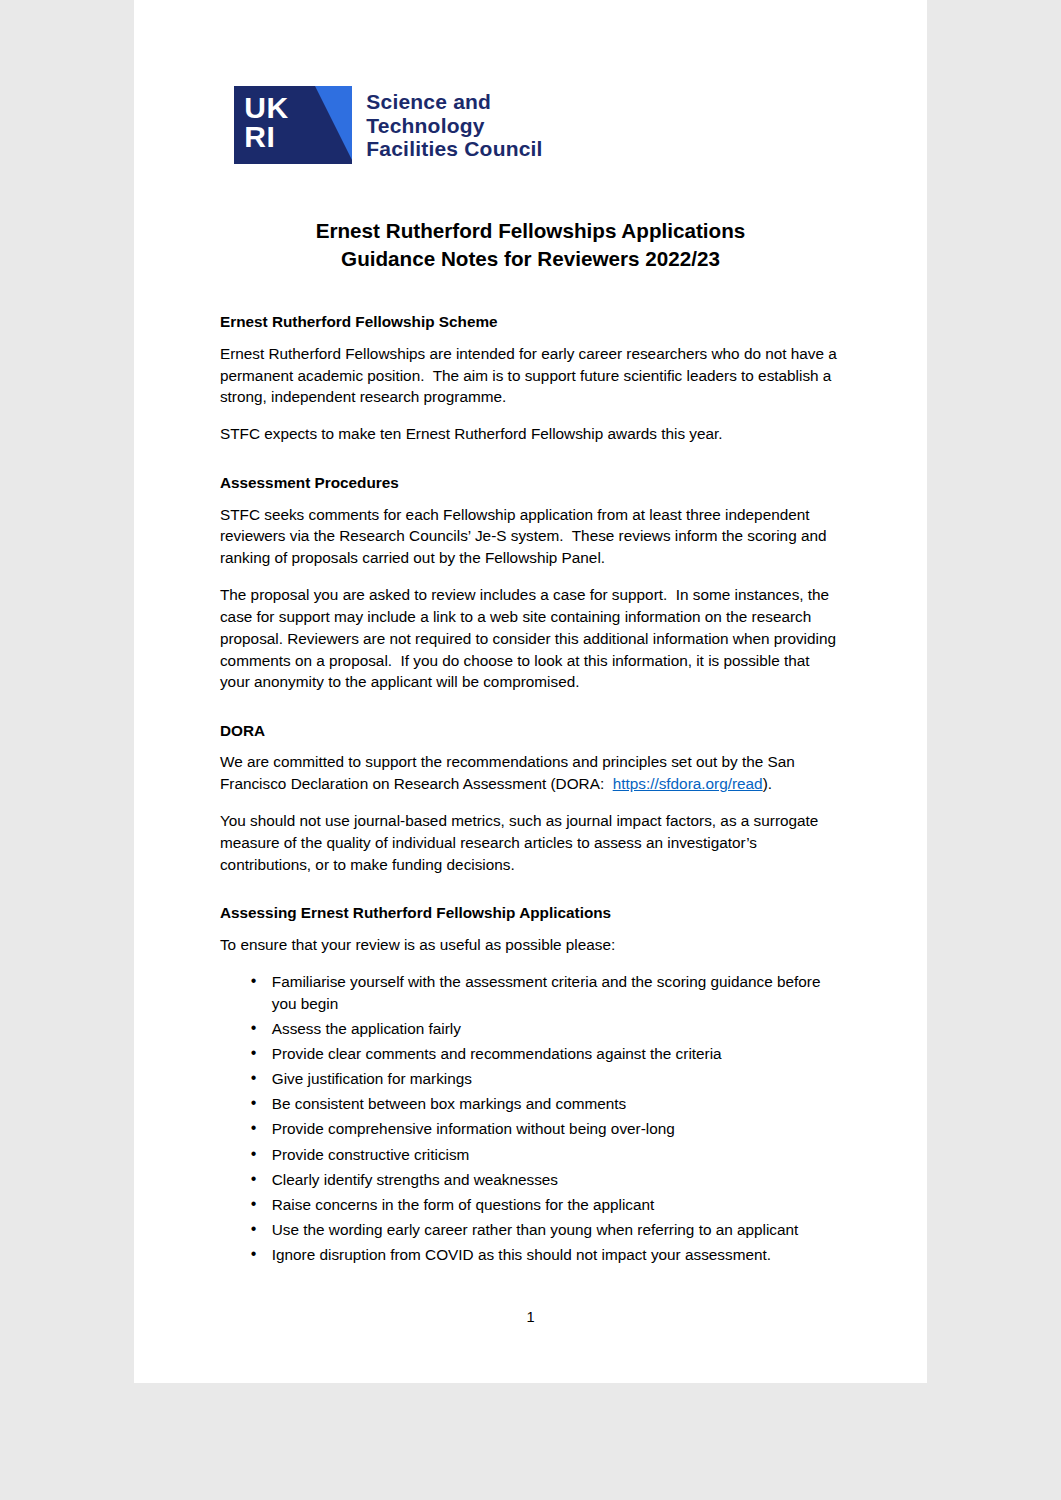UK
RI
Science and
Technology
Facilities Council
Ernest Rutherford Fellowships Applications
Guidance Notes for Reviewers 2022/23
Ernest Rutherford Fellowship Scheme
Ernest Rutherford Fellowships are intended for early career researchers who do not have a permanent academic position. The aim is to support future scientific leaders to establish a strong, independent research programme.
STFC expects to make ten Ernest Rutherford Fellowship awards this year.
Assessment Procedures
STFC seeks comments for each Fellowship application from at least three independent reviewers via the Research Councils’ Je-S system. These reviews inform the scoring and ranking of proposals carried out by the Fellowship Panel.
The proposal you are asked to review includes a case for support. In some instances, the case for support may include a link to a web site containing information on the research proposal. Reviewers are not required to consider this additional information when providing comments on a proposal. If you do choose to look at this information, it is possible that your anonymity to the applicant will be compromised.
DORA
We are committed to support the recommendations and principles set out by the San Francisco Declaration on Research Assessment (DORA: https://sfdora.org/read).
You should not use journal-based metrics, such as journal impact factors, as a surrogate measure of the quality of individual research articles to assess an investigator’s contributions, or to make funding decisions.
Assessing Ernest Rutherford Fellowship Applications
To ensure that your review is as useful as possible please:
Familiarise yourself with the assessment criteria and the scoring guidance before you begin
Assess the application fairly
Provide clear comments and recommendations against the criteria
Give justification for markings
Be consistent between box markings and comments
Provide comprehensive information without being over-long
Provide constructive criticism
Clearly identify strengths and weaknesses
Raise concerns in the form of questions for the applicant
Use the wording early career rather than young when referring to an applicant
Ignore disruption from COVID as this should not impact your assessment.
1